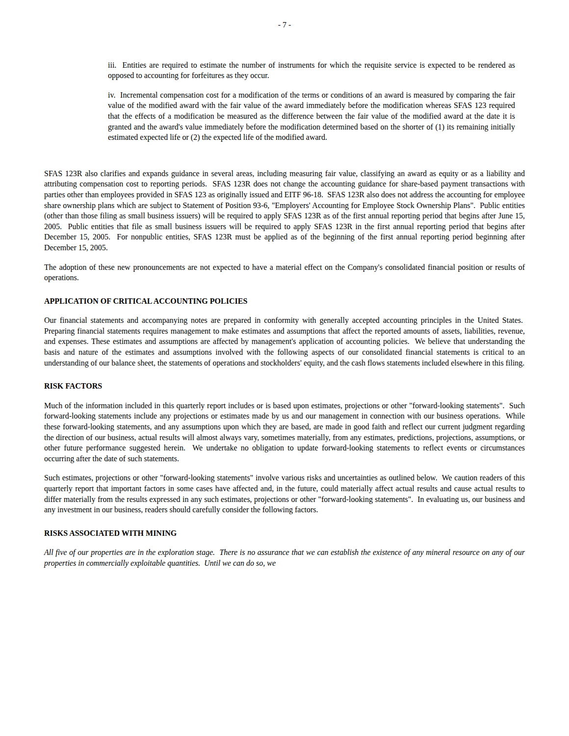- 7 -
iii. Entities are required to estimate the number of instruments for which the requisite service is expected to be rendered as opposed to accounting for forfeitures as they occur.
iv. Incremental compensation cost for a modification of the terms or conditions of an award is measured by comparing the fair value of the modified award with the fair value of the award immediately before the modification whereas SFAS 123 required that the effects of a modification be measured as the difference between the fair value of the modified award at the date it is granted and the award's value immediately before the modification determined based on the shorter of (1) its remaining initially estimated expected life or (2) the expected life of the modified award.
SFAS 123R also clarifies and expands guidance in several areas, including measuring fair value, classifying an award as equity or as a liability and attributing compensation cost to reporting periods. SFAS 123R does not change the accounting guidance for share-based payment transactions with parties other than employees provided in SFAS 123 as originally issued and EITF 96-18. SFAS 123R also does not address the accounting for employee share ownership plans which are subject to Statement of Position 93-6, "Employers' Accounting for Employee Stock Ownership Plans". Public entities (other than those filing as small business issuers) will be required to apply SFAS 123R as of the first annual reporting period that begins after June 15, 2005. Public entities that file as small business issuers will be required to apply SFAS 123R in the first annual reporting period that begins after December 15, 2005. For nonpublic entities, SFAS 123R must be applied as of the beginning of the first annual reporting period beginning after December 15, 2005.
The adoption of these new pronouncements are not expected to have a material effect on the Company's consolidated financial position or results of operations.
APPLICATION OF CRITICAL ACCOUNTING POLICIES
Our financial statements and accompanying notes are prepared in conformity with generally accepted accounting principles in the United States. Preparing financial statements requires management to make estimates and assumptions that affect the reported amounts of assets, liabilities, revenue, and expenses. These estimates and assumptions are affected by management's application of accounting policies. We believe that understanding the basis and nature of the estimates and assumptions involved with the following aspects of our consolidated financial statements is critical to an understanding of our balance sheet, the statements of operations and stockholders' equity, and the cash flows statements included elsewhere in this filing.
RISK FACTORS
Much of the information included in this quarterly report includes or is based upon estimates, projections or other "forward-looking statements". Such forward-looking statements include any projections or estimates made by us and our management in connection with our business operations. While these forward-looking statements, and any assumptions upon which they are based, are made in good faith and reflect our current judgment regarding the direction of our business, actual results will almost always vary, sometimes materially, from any estimates, predictions, projections, assumptions, or other future performance suggested herein. We undertake no obligation to update forward-looking statements to reflect events or circumstances occurring after the date of such statements.
Such estimates, projections or other "forward-looking statements" involve various risks and uncertainties as outlined below. We caution readers of this quarterly report that important factors in some cases have affected and, in the future, could materially affect actual results and cause actual results to differ materially from the results expressed in any such estimates, projections or other "forward-looking statements". In evaluating us, our business and any investment in our business, readers should carefully consider the following factors.
RISKS ASSOCIATED WITH MINING
All five of our properties are in the exploration stage. There is no assurance that we can establish the existence of any mineral resource on any of our properties in commercially exploitable quantities. Until we can do so, we